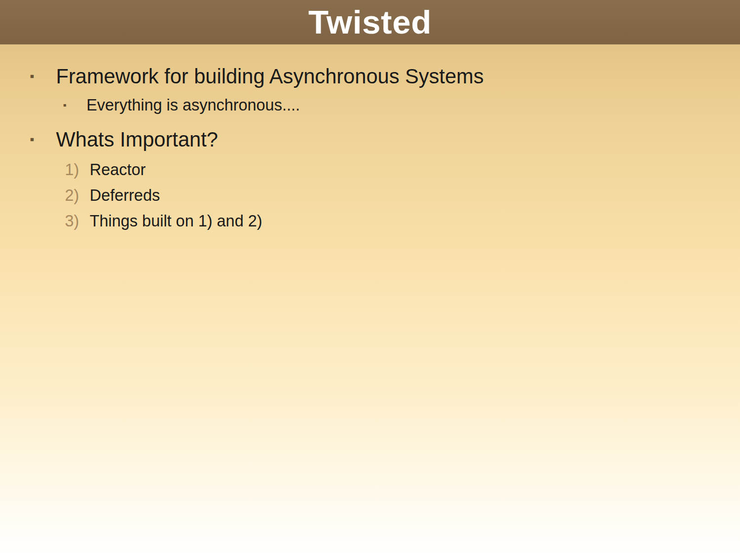Twisted
Framework for building Asynchronous Systems
Everything is asynchronous....
Whats Important?
Reactor
Deferreds
Things built on 1) and 2)